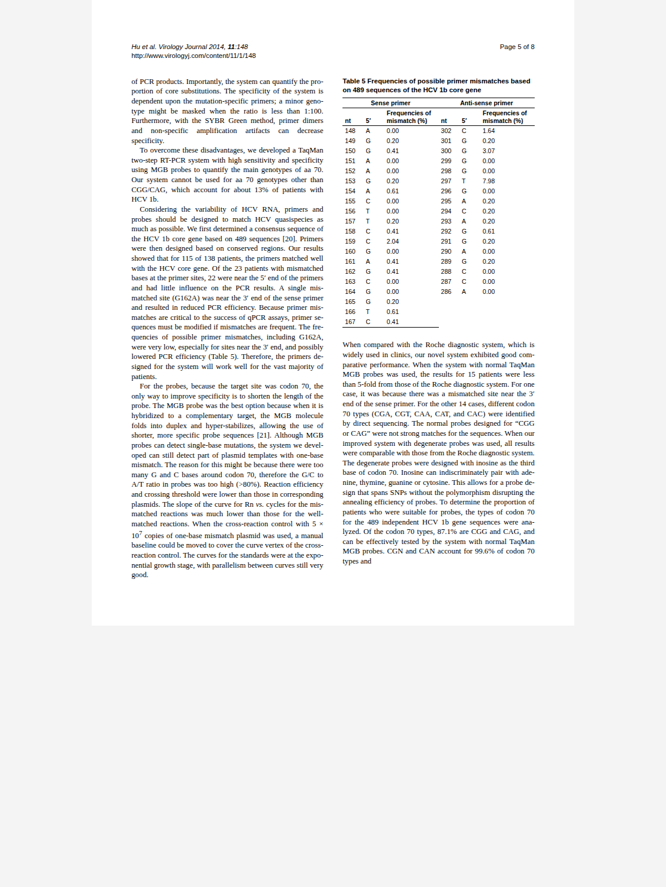Hu et al. Virology Journal 2014, 11:148
http://www.virologyj.com/content/11/1/148
Page 5 of 8
of PCR products. Importantly, the system can quantify the proportion of core substitutions. The specificity of the system is dependent upon the mutation-specific primers; a minor genotype might be masked when the ratio is less than 1:100. Furthermore, with the SYBR Green method, primer dimers and non-specific amplification artifacts can decrease specificity.
To overcome these disadvantages, we developed a TaqMan two-step RT-PCR system with high sensitivity and specificity using MGB probes to quantify the main genotypes of aa 70. Our system cannot be used for aa 70 genotypes other than CGG/CAG, which account for about 13% of patients with HCV 1b.
Considering the variability of HCV RNA, primers and probes should be designed to match HCV quasispecies as much as possible. We first determined a consensus sequence of the HCV 1b core gene based on 489 sequences [20]. Primers were then designed based on conserved regions. Our results showed that for 115 of 138 patients, the primers matched well with the HCV core gene. Of the 23 patients with mismatched bases at the primer sites, 22 were near the 5′ end of the primers and had little influence on the PCR results. A single mismatched site (G162A) was near the 3′ end of the sense primer and resulted in reduced PCR efficiency. Because primer mismatches are critical to the success of qPCR assays, primer sequences must be modified if mismatches are frequent. The frequencies of possible primer mismatches, including G162A, were very low, especially for sites near the 3′ end, and possibly lowered PCR efficiency (Table 5). Therefore, the primers designed for the system will work well for the vast majority of patients.
For the probes, because the target site was codon 70, the only way to improve specificity is to shorten the length of the probe. The MGB probe was the best option because when it is hybridized to a complementary target, the MGB molecule folds into duplex and hyper-stabilizes, allowing the use of shorter, more specific probe sequences [21]. Although MGB probes can detect single-base mutations, the system we developed can still detect part of plasmid templates with one-base mismatch. The reason for this might be because there were too many G and C bases around codon 70, therefore the G/C to A/T ratio in probes was too high (>80%). Reaction efficiency and crossing threshold were lower than those in corresponding plasmids. The slope of the curve for Rn vs. cycles for the mismatched reactions was much lower than those for the well-matched reactions. When the cross-reaction control with 5 × 107 copies of one-base mismatch plasmid was used, a manual baseline could be moved to cover the curve vertex of the cross-reaction control. The curves for the standards were at the exponential growth stage, with parallelism between curves still very good.
Table 5 Frequencies of possible primer mismatches based on 489 sequences of the HCV 1b core gene
| Sense primer | Anti-sense primer |
| --- | --- |
| nt | 5′ | Frequencies of mismatch (%) | nt | 5′ | Frequencies of mismatch (%) |
| 148 | A | 0.00 | 302 | C | 1.64 |
| 149 | G | 0.20 | 301 | G | 0.20 |
| 150 | G | 0.41 | 300 | G | 3.07 |
| 151 | A | 0.00 | 299 | G | 0.00 |
| 152 | A | 0.00 | 298 | G | 0.00 |
| 153 | G | 0.20 | 297 | T | 7.98 |
| 154 | A | 0.61 | 296 | G | 0.00 |
| 155 | C | 0.00 | 295 | A | 0.20 |
| 156 | T | 0.00 | 294 | C | 0.20 |
| 157 | T | 0.20 | 293 | A | 0.20 |
| 158 | C | 0.41 | 292 | G | 0.61 |
| 159 | C | 2.04 | 291 | G | 0.20 |
| 160 | G | 0.00 | 290 | A | 0.00 |
| 161 | A | 0.41 | 289 | G | 0.20 |
| 162 | G | 0.41 | 288 | C | 0.00 |
| 163 | C | 0.00 | 287 | C | 0.00 |
| 164 | G | 0.00 | 286 | A | 0.00 |
| 165 | G | 0.20 | | | |
| 166 | T | 0.61 | | | |
| 167 | C | 0.41 | | | |
When compared with the Roche diagnostic system, which is widely used in clinics, our novel system exhibited good comparative performance. When the system with normal TaqMan MGB probes was used, the results for 15 patients were less than 5-fold from those of the Roche diagnostic system. For one case, it was because there was a mismatched site near the 3′ end of the sense primer. For the other 14 cases, different codon 70 types (CGA, CGT, CAA, CAT, and CAC) were identified by direct sequencing. The normal probes designed for “CGG or CAG” were not strong matches for the sequences. When our improved system with degenerate probes was used, all results were comparable with those from the Roche diagnostic system. The degenerate probes were designed with inosine as the third base of codon 70. Inosine can indiscriminately pair with adenine, thymine, guanine or cytosine. This allows for a probe design that spans SNPs without the polymorphism disrupting the annealing efficiency of probes. To determine the proportion of patients who were suitable for probes, the types of codon 70 for the 489 independent HCV 1b gene sequences were analyzed. Of the codon 70 types, 87.1% are CGG and CAG, and can be effectively tested by the system with normal TaqMan MGB probes. CGN and CAN account for 99.6% of codon 70 types and